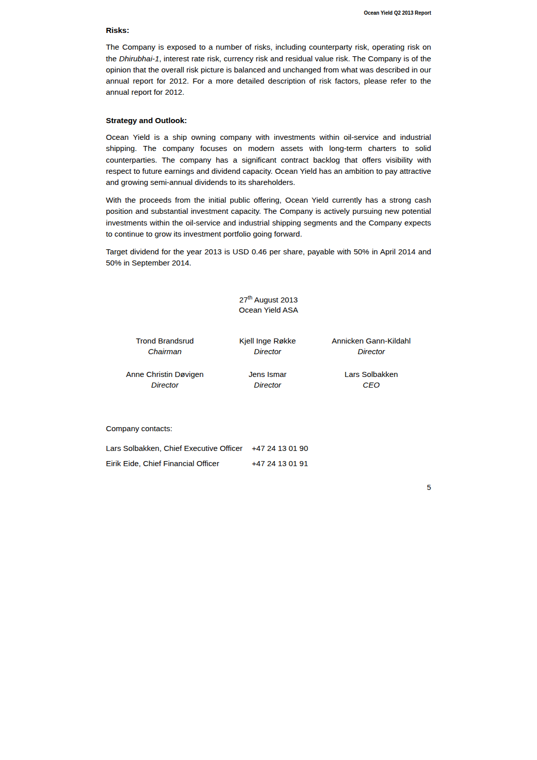Ocean Yield Q2 2013 Report
Risks:
The Company is exposed to a number of risks, including counterparty risk, operating risk on the Dhirubhai-1, interest rate risk, currency risk and residual value risk. The Company is of the opinion that the overall risk picture is balanced and unchanged from what was described in our annual report for 2012. For a more detailed description of risk factors, please refer to the annual report for 2012.
Strategy and Outlook:
Ocean Yield is a ship owning company with investments within oil-service and industrial shipping. The company focuses on modern assets with long-term charters to solid counterparties. The company has a significant contract backlog that offers visibility with respect to future earnings and dividend capacity. Ocean Yield has an ambition to pay attractive and growing semi-annual dividends to its shareholders.
With the proceeds from the initial public offering, Ocean Yield currently has a strong cash position and substantial investment capacity. The Company is actively pursuing new potential investments within the oil-service and industrial shipping segments and the Company expects to continue to grow its investment portfolio going forward.
Target dividend for the year 2013 is USD 0.46 per share, payable with 50% in April 2014 and 50% in September 2014.
27th August 2013
Ocean Yield ASA
| Trond Brandsrud Chairman | Kjell Inge Røkke Director | Annicken Gann-Kildahl Director |
| Anne Christin Døvigen Director | Jens Ismar Director | Lars Solbakken CEO |
Company contacts:
| Lars Solbakken, Chief Executive Officer | +47 24 13 01 90 |
| Eirik Eide, Chief Financial Officer | +47 24 13 01 91 |
5